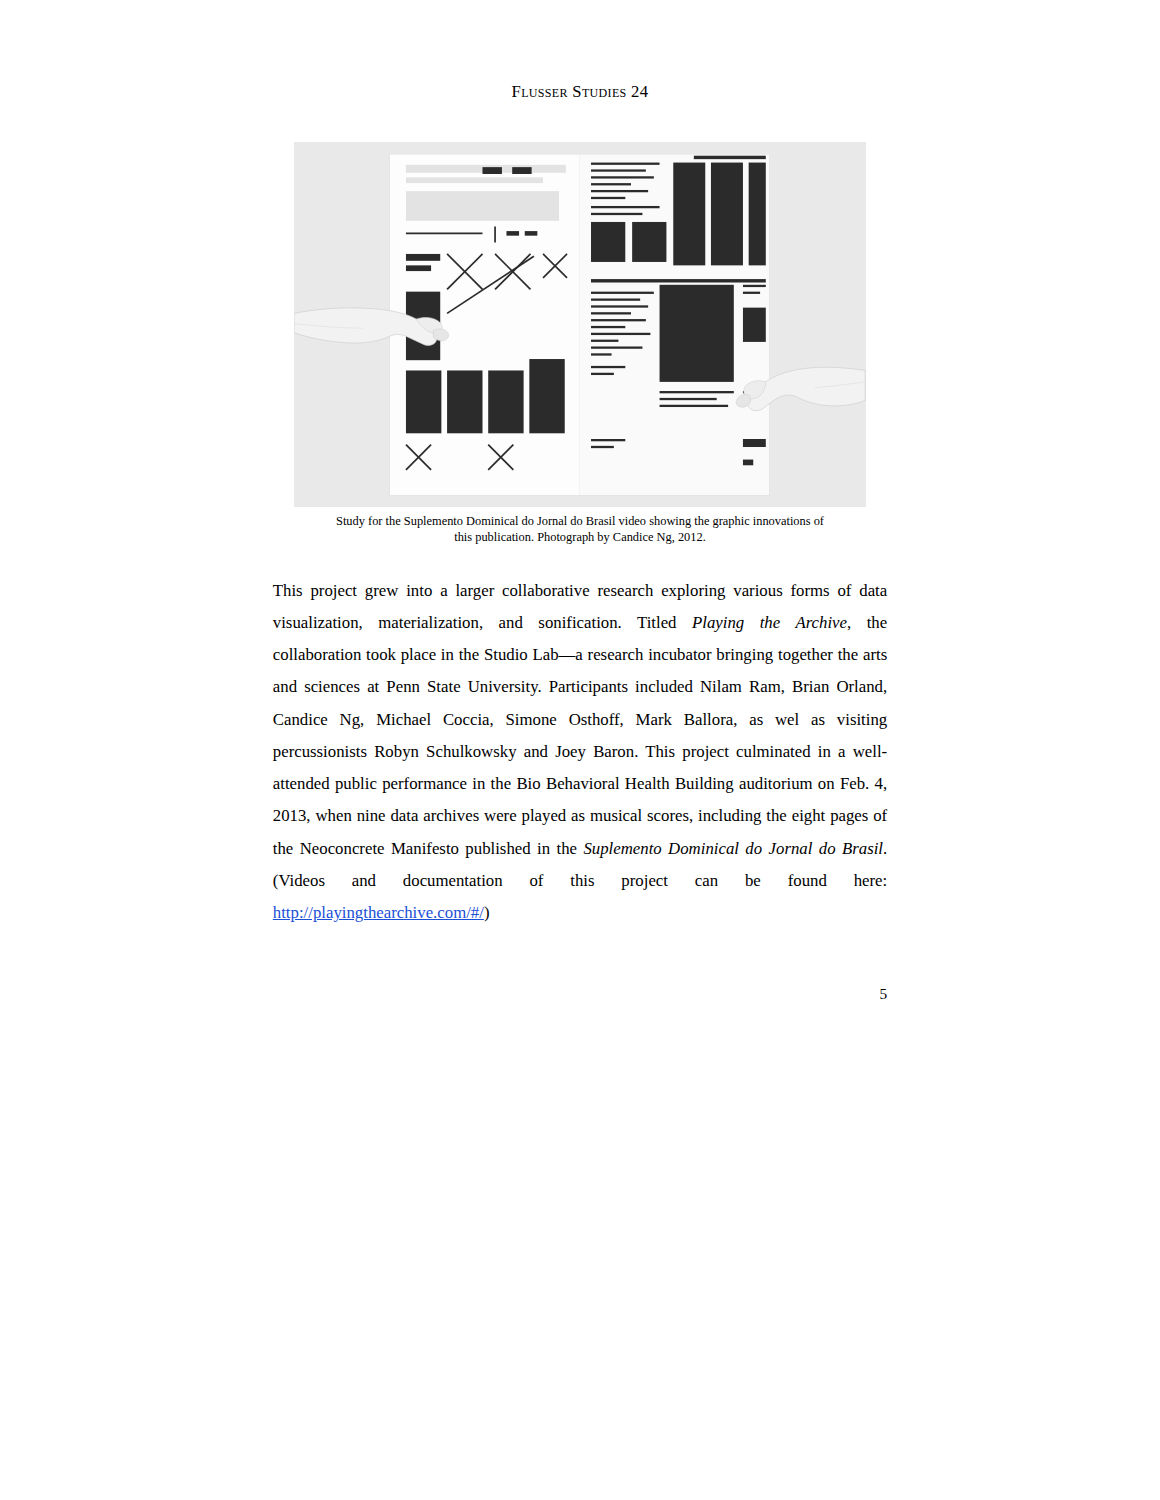Flusser Studies 24
Study for the Suplemento Dominical do Jornal do Brasil video showing the graphic innovations of
this publication. Photograph by Candice Ng, 2012.
This project grew into a larger collaborative research exploring various forms of data visualization, materialization, and sonification. Titled Playing the Archive, the collaboration took place in the Studio Lab—a research incubator bringing together the arts and sciences at Penn State University. Participants included Nilam Ram, Brian Orland, Candice Ng, Michael Coccia, Simone Osthoff, Mark Ballora, as wel as visiting percussionists Robyn Schulkowsky and Joey Baron. This project culminated in a well-attended public performance in the Bio Behavioral Health Building auditorium on Feb. 4, 2013, when nine data archives were played as musical scores, including the eight pages of the Neoconcrete Manifesto published in the Suplemento Dominical do Jornal do Brasil. (Videos and documentation of this project can be found here: http://playingthearchive.com/#/)
5